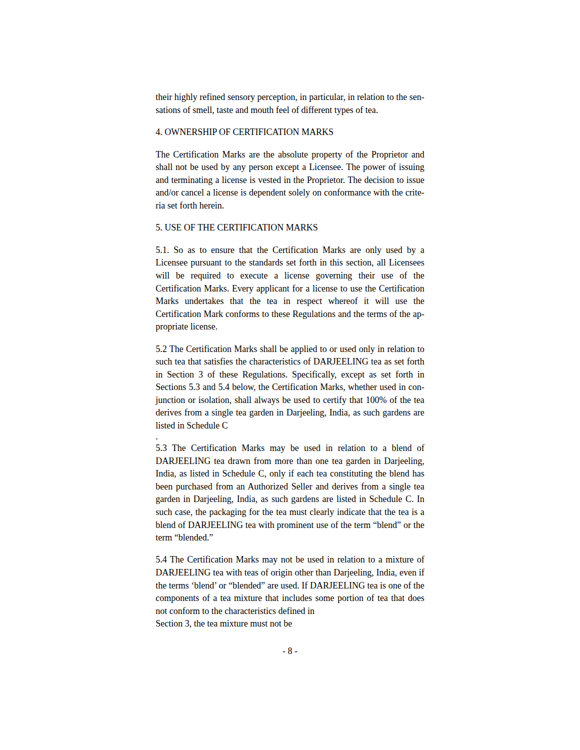their highly refined sensory perception, in particular, in relation to the sensations of smell, taste and mouth feel of different types of tea.
4. OWNERSHIP OF CERTIFICATION MARKS
The Certification Marks are the absolute property of the Proprietor and shall not be used by any person except a Licensee. The power of issuing and terminating a license is vested in the Proprietor. The decision to issue and/or cancel a license is dependent solely on conformance with the criteria set forth herein.
5. USE OF THE CERTIFICATION MARKS
5.1. So as to ensure that the Certification Marks are only used by a Licensee pursuant to the standards set forth in this section, all Licensees will be required to execute a license governing their use of the Certification Marks. Every applicant for a license to use the Certification Marks undertakes that the tea in respect whereof it will use the Certification Mark conforms to these Regulations and the terms of the appropriate license.
5.2 The Certification Marks shall be applied to or used only in relation to such tea that satisfies the characteristics of DARJEELING tea as set forth in Section 3 of these Regulations. Specifically, except as set forth in Sections 5.3 and 5.4 below, the Certification Marks, whether used in conjunction or isolation, shall always be used to certify that 100% of the tea derives from a single tea garden in Darjeeling, India, as such gardens are listed in Schedule C
.
5.3 The Certification Marks may be used in relation to a blend of DARJEELING tea drawn from more than one tea garden in Darjeeling, India, as listed in Schedule C, only if each tea constituting the blend has been purchased from an Authorized Seller and derives from a single tea garden in Darjeeling, India, as such gardens are listed in Schedule C. In such case, the packaging for the tea must clearly indicate that the tea is a blend of DARJEELING tea with prominent use of the term “blend” or the term “blended.”
5.4 The Certification Marks may not be used in relation to a mixture of DARJEELING tea with teas of origin other than Darjeeling, India, even if the terms ‘blend’ or “blended” are used. If DARJEELING tea is one of the components of a tea mixture that includes some portion of tea that does not conform to the characteristics defined in
Section 3, the tea mixture must not be
- 8 -